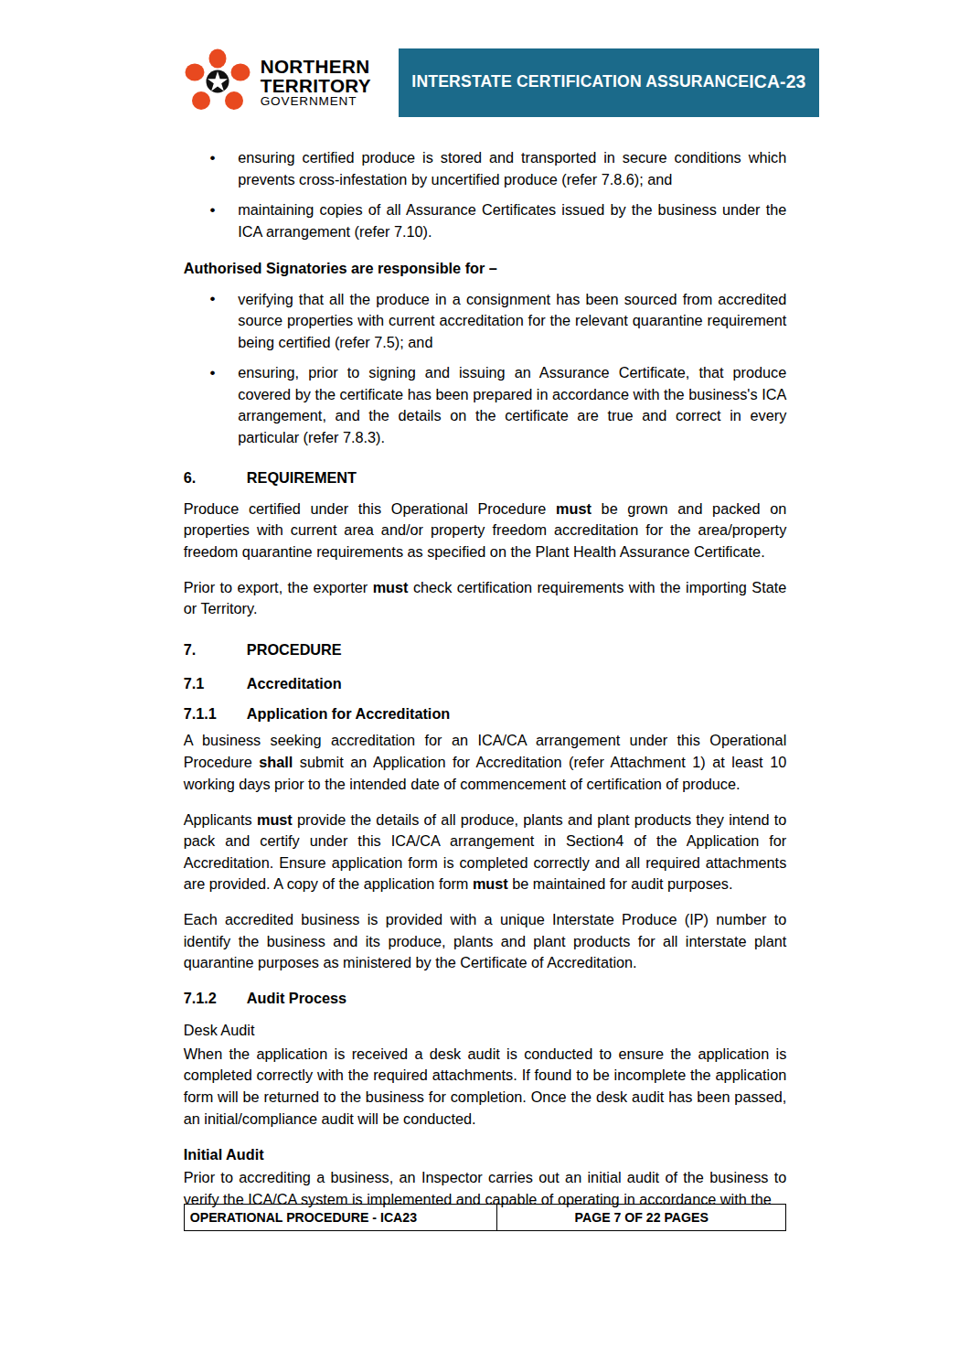NORTHERN
TERRITORY
GOVERNMENT
INTERSTATE CERTIFICATION ASSURANCE ICA-23
ensuring certified produce is stored and transported in secure conditions which prevents cross-infestation by uncertified produce (refer 7.8.6); and
maintaining copies of all Assurance Certificates issued by the business under the ICA arrangement (refer 7.10).
Authorised Signatories are responsible for –
verifying that all the produce in a consignment has been sourced from accredited source properties with current accreditation for the relevant quarantine requirement being certified (refer 7.5); and
ensuring, prior to signing and issuing an Assurance Certificate, that produce covered by the certificate has been prepared in accordance with the business's ICA arrangement, and the details on the certificate are true and correct in every particular (refer 7.8.3).
6.
REQUIREMENT
Produce certified under this Operational Procedure must be grown and packed on properties with current area and/or property freedom accreditation for the area/property freedom quarantine requirements as specified on the Plant Health Assurance Certificate.
Prior to export, the exporter must check certification requirements with the importing State or Territory.
7.
PROCEDURE
7.1
Accreditation
7.1.1
Application for Accreditation
A business seeking accreditation for an ICA/CA arrangement under this Operational Procedure shall submit an Application for Accreditation (refer Attachment 1) at least 10 working days prior to the intended date of commencement of certification of produce.
Applicants must provide the details of all produce, plants and plant products they intend to pack and certify under this ICA/CA arrangement in Section4 of the Application for Accreditation. Ensure application form is completed correctly and all required attachments are provided. A copy of the application form must be maintained for audit purposes.
Each accredited business is provided with a unique Interstate Produce (IP) number to identify the business and its produce, plants and plant products for all interstate plant quarantine purposes as ministered by the Certificate of Accreditation.
7.1.2
Audit Process
Desk Audit
When the application is received a desk audit is conducted to ensure the application is completed correctly with the required attachments. If found to be incomplete the application form will be returned to the business for completion. Once the desk audit has been passed, an initial/compliance audit will be conducted.
Initial Audit
Prior to accrediting a business, an Inspector carries out an initial audit of the business to verify the ICA/CA system is implemented and capable of operating in accordance with the
| OPERATIONAL PROCEDURE - ICA23 | PAGE 7 OF 22 PAGES |